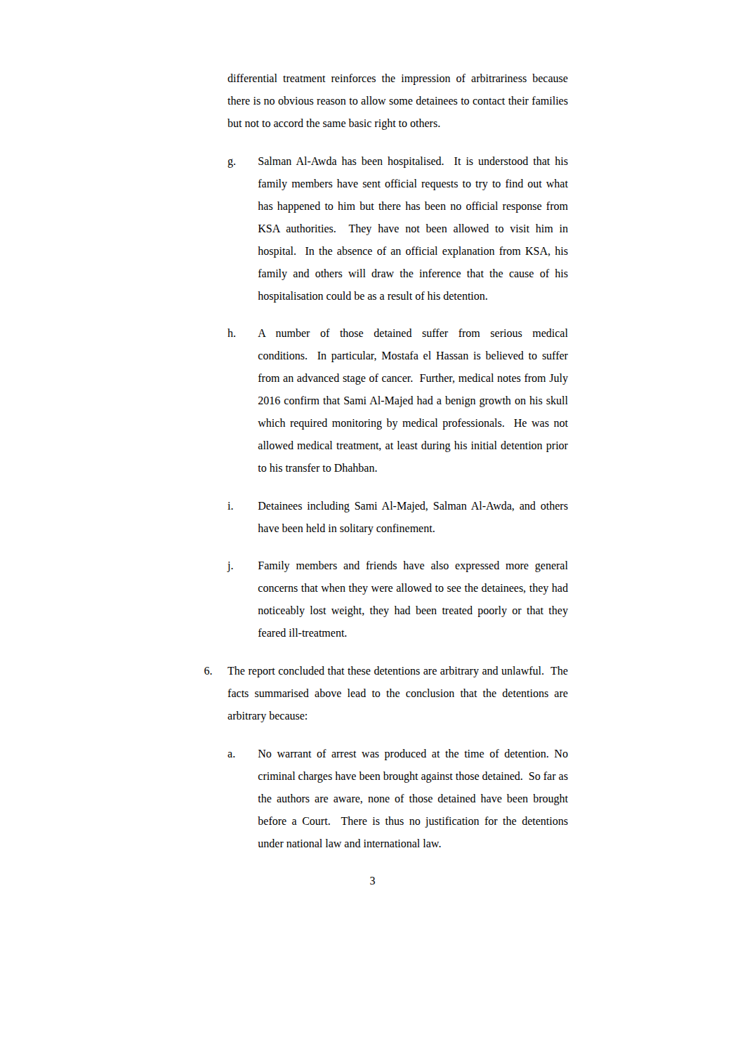differential treatment reinforces the impression of arbitrariness because there is no obvious reason to allow some detainees to contact their families but not to accord the same basic right to others.
g. Salman Al-Awda has been hospitalised. It is understood that his family members have sent official requests to try to find out what has happened to him but there has been no official response from KSA authorities. They have not been allowed to visit him in hospital. In the absence of an official explanation from KSA, his family and others will draw the inference that the cause of his hospitalisation could be as a result of his detention.
h. A number of those detained suffer from serious medical conditions. In particular, Mostafa el Hassan is believed to suffer from an advanced stage of cancer. Further, medical notes from July 2016 confirm that Sami Al-Majed had a benign growth on his skull which required monitoring by medical professionals. He was not allowed medical treatment, at least during his initial detention prior to his transfer to Dhahban.
i. Detainees including Sami Al-Majed, Salman Al-Awda, and others have been held in solitary confinement.
j. Family members and friends have also expressed more general concerns that when they were allowed to see the detainees, they had noticeably lost weight, they had been treated poorly or that they feared ill-treatment.
6. The report concluded that these detentions are arbitrary and unlawful. The facts summarised above lead to the conclusion that the detentions are arbitrary because:
a. No warrant of arrest was produced at the time of detention. No criminal charges have been brought against those detained. So far as the authors are aware, none of those detained have been brought before a Court. There is thus no justification for the detentions under national law and international law.
3